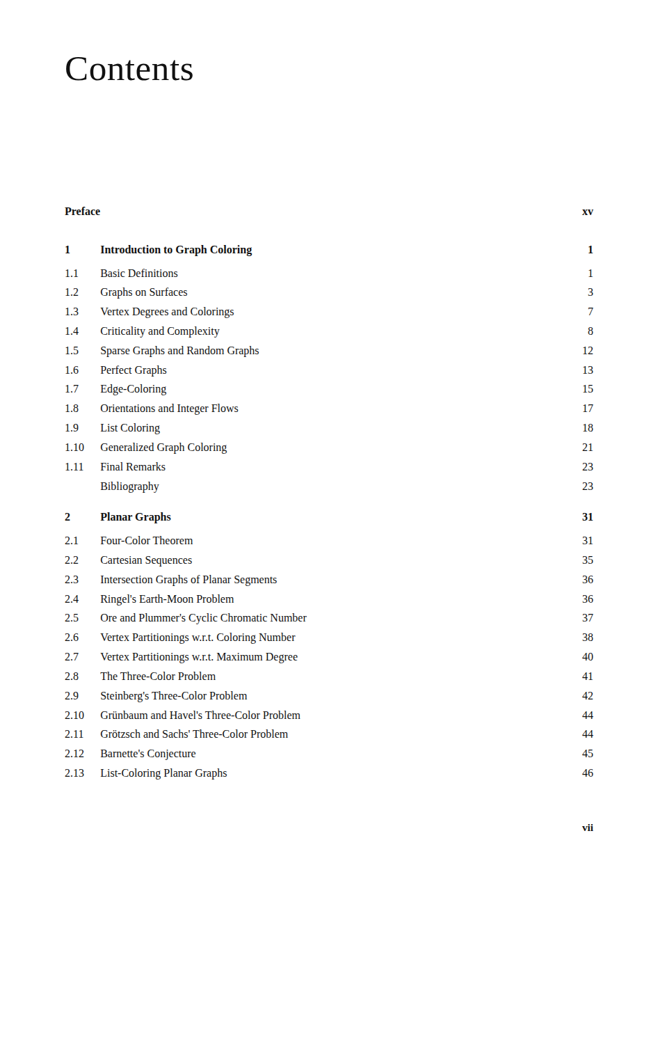Contents
| Preface | xv |
| 1 | Introduction to Graph Coloring | 1 |
| 1.1 | Basic Definitions | 1 |
| 1.2 | Graphs on Surfaces | 3 |
| 1.3 | Vertex Degrees and Colorings | 7 |
| 1.4 | Criticality and Complexity | 8 |
| 1.5 | Sparse Graphs and Random Graphs | 12 |
| 1.6 | Perfect Graphs | 13 |
| 1.7 | Edge-Coloring | 15 |
| 1.8 | Orientations and Integer Flows | 17 |
| 1.9 | List Coloring | 18 |
| 1.10 | Generalized Graph Coloring | 21 |
| 1.11 | Final Remarks | 23 |
| | Bibliography | 23 |
| 2 | Planar Graphs | 31 |
| 2.1 | Four-Color Theorem | 31 |
| 2.2 | Cartesian Sequences | 35 |
| 2.3 | Intersection Graphs of Planar Segments | 36 |
| 2.4 | Ringel's Earth-Moon Problem | 36 |
| 2.5 | Ore and Plummer's Cyclic Chromatic Number | 37 |
| 2.6 | Vertex Partitionings w.r.t. Coloring Number | 38 |
| 2.7 | Vertex Partitionings w.r.t. Maximum Degree | 40 |
| 2.8 | The Three-Color Problem | 41 |
| 2.9 | Steinberg's Three-Color Problem | 42 |
| 2.10 | Grünbaum and Havel's Three-Color Problem | 44 |
| 2.11 | Grötzsch and Sachs' Three-Color Problem | 44 |
| 2.12 | Barnette's Conjecture | 45 |
| 2.13 | List-Coloring Planar Graphs | 46 |
vii